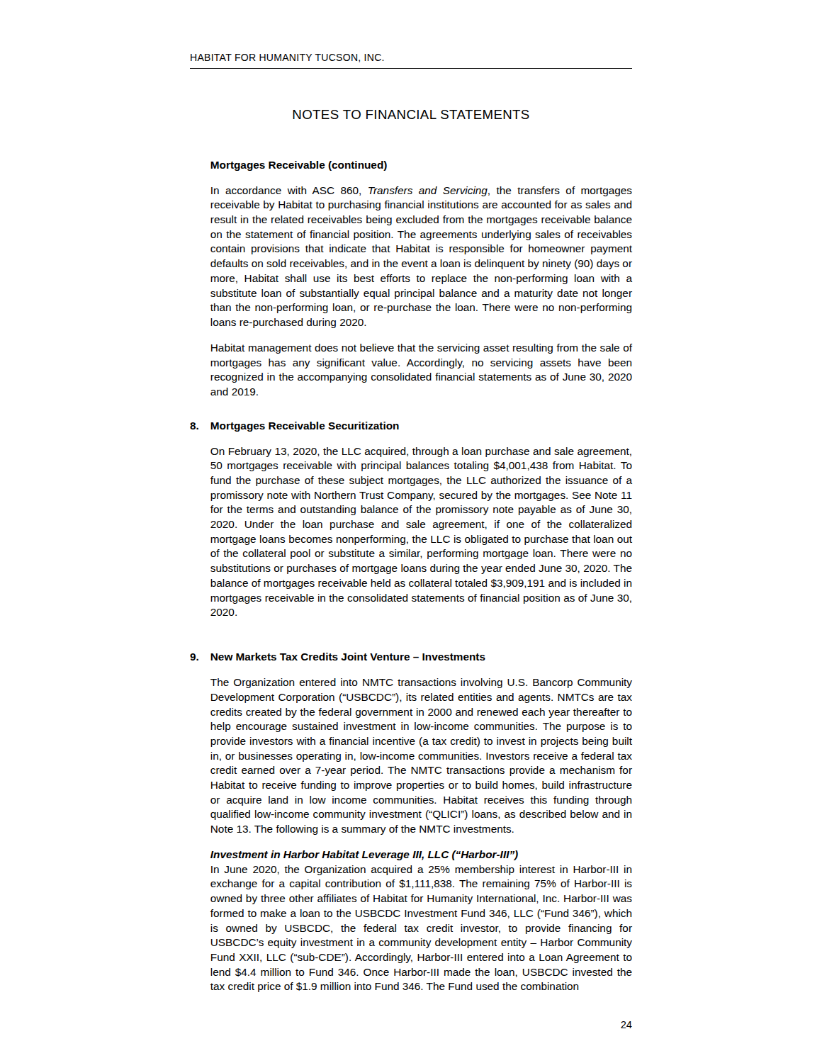HABITAT FOR HUMANITY TUCSON, INC.
NOTES TO FINANCIAL STATEMENTS
Mortgages Receivable (continued)
In accordance with ASC 860, Transfers and Servicing, the transfers of mortgages receivable by Habitat to purchasing financial institutions are accounted for as sales and result in the related receivables being excluded from the mortgages receivable balance on the statement of financial position. The agreements underlying sales of receivables contain provisions that indicate that Habitat is responsible for homeowner payment defaults on sold receivables, and in the event a loan is delinquent by ninety (90) days or more, Habitat shall use its best efforts to replace the non-performing loan with a substitute loan of substantially equal principal balance and a maturity date not longer than the non-performing loan, or re-purchase the loan. There were no non-performing loans re-purchased during 2020.
Habitat management does not believe that the servicing asset resulting from the sale of mortgages has any significant value. Accordingly, no servicing assets have been recognized in the accompanying consolidated financial statements as of June 30, 2020 and 2019.
8.
Mortgages Receivable Securitization
On February 13, 2020, the LLC acquired, through a loan purchase and sale agreement, 50 mortgages receivable with principal balances totaling $4,001,438 from Habitat. To fund the purchase of these subject mortgages, the LLC authorized the issuance of a promissory note with Northern Trust Company, secured by the mortgages. See Note 11 for the terms and outstanding balance of the promissory note payable as of June 30, 2020. Under the loan purchase and sale agreement, if one of the collateralized mortgage loans becomes nonperforming, the LLC is obligated to purchase that loan out of the collateral pool or substitute a similar, performing mortgage loan. There were no substitutions or purchases of mortgage loans during the year ended June 30, 2020. The balance of mortgages receivable held as collateral totaled $3,909,191 and is included in mortgages receivable in the consolidated statements of financial position as of June 30, 2020.
9.
New Markets Tax Credits Joint Venture – Investments
The Organization entered into NMTC transactions involving U.S. Bancorp Community Development Corporation (“USBCDC”), its related entities and agents. NMTCs are tax credits created by the federal government in 2000 and renewed each year thereafter to help encourage sustained investment in low-income communities. The purpose is to provide investors with a financial incentive (a tax credit) to invest in projects being built in, or businesses operating in, low-income communities. Investors receive a federal tax credit earned over a 7-year period. The NMTC transactions provide a mechanism for Habitat to receive funding to improve properties or to build homes, build infrastructure or acquire land in low income communities. Habitat receives this funding through qualified low-income community investment (“QLICI”) loans, as described below and in Note 13. The following is a summary of the NMTC investments.
Investment in Harbor Habitat Leverage III, LLC (“Harbor-III”)
In June 2020, the Organization acquired a 25% membership interest in Harbor-III in exchange for a capital contribution of $1,111,838. The remaining 75% of Harbor-III is owned by three other affiliates of Habitat for Humanity International, Inc. Harbor-III was formed to make a loan to the USBCDC Investment Fund 346, LLC (“Fund 346”), which is owned by USBCDC, the federal tax credit investor, to provide financing for USBCDC’s equity investment in a community development entity – Harbor Community Fund XXII, LLC (“sub-CDE”). Accordingly, Harbor-III entered into a Loan Agreement to lend $4.4 million to Fund 346. Once Harbor-III made the loan, USBCDC invested the tax credit price of $1.9 million into Fund 346. The Fund used the combination
24